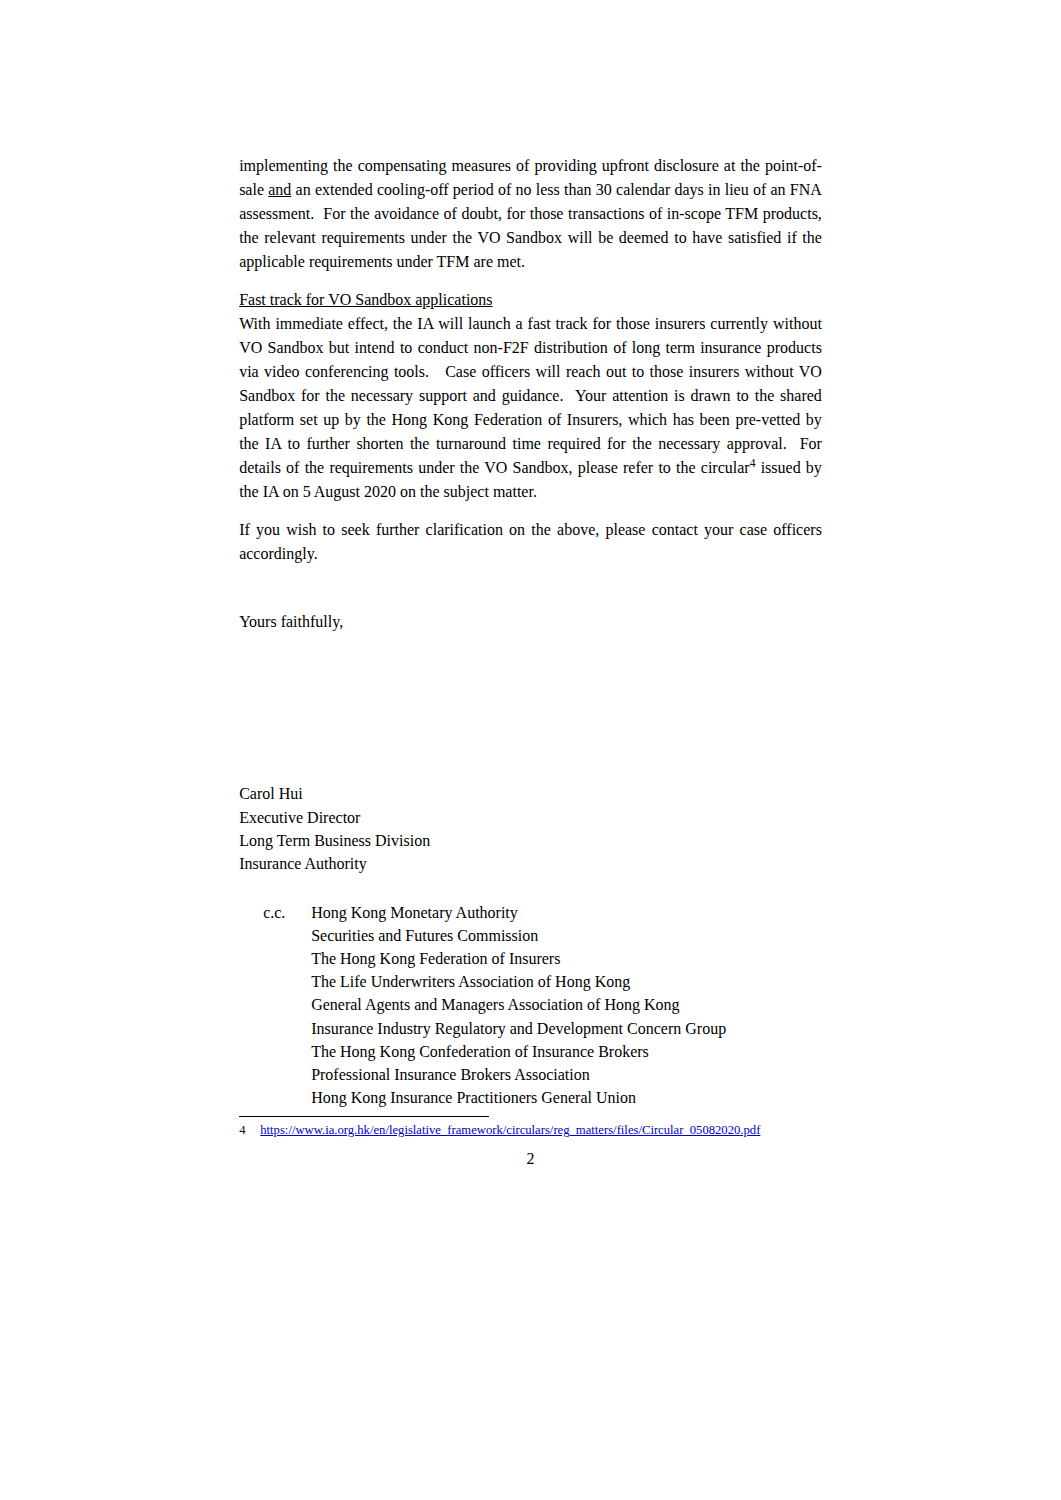implementing the compensating measures of providing upfront disclosure at the point-of-sale and an extended cooling-off period of no less than 30 calendar days in lieu of an FNA assessment. For the avoidance of doubt, for those transactions of in-scope TFM products, the relevant requirements under the VO Sandbox will be deemed to have satisfied if the applicable requirements under TFM are met.
Fast track for VO Sandbox applications
With immediate effect, the IA will launch a fast track for those insurers currently without VO Sandbox but intend to conduct non-F2F distribution of long term insurance products via video conferencing tools. Case officers will reach out to those insurers without VO Sandbox for the necessary support and guidance. Your attention is drawn to the shared platform set up by the Hong Kong Federation of Insurers, which has been pre-vetted by the IA to further shorten the turnaround time required for the necessary approval. For details of the requirements under the VO Sandbox, please refer to the circular4 issued by the IA on 5 August 2020 on the subject matter.
If you wish to seek further clarification on the above, please contact your case officers accordingly.
Yours faithfully,
Carol Hui
Executive Director
Long Term Business Division
Insurance Authority
c.c.
Hong Kong Monetary Authority
Securities and Futures Commission
The Hong Kong Federation of Insurers
The Life Underwriters Association of Hong Kong
General Agents and Managers Association of Hong Kong
Insurance Industry Regulatory and Development Concern Group
The Hong Kong Confederation of Insurance Brokers
Professional Insurance Brokers Association
Hong Kong Insurance Practitioners General Union
4 https://www.ia.org.hk/en/legislative_framework/circulars/reg_matters/files/Circular_05082020.pdf
2